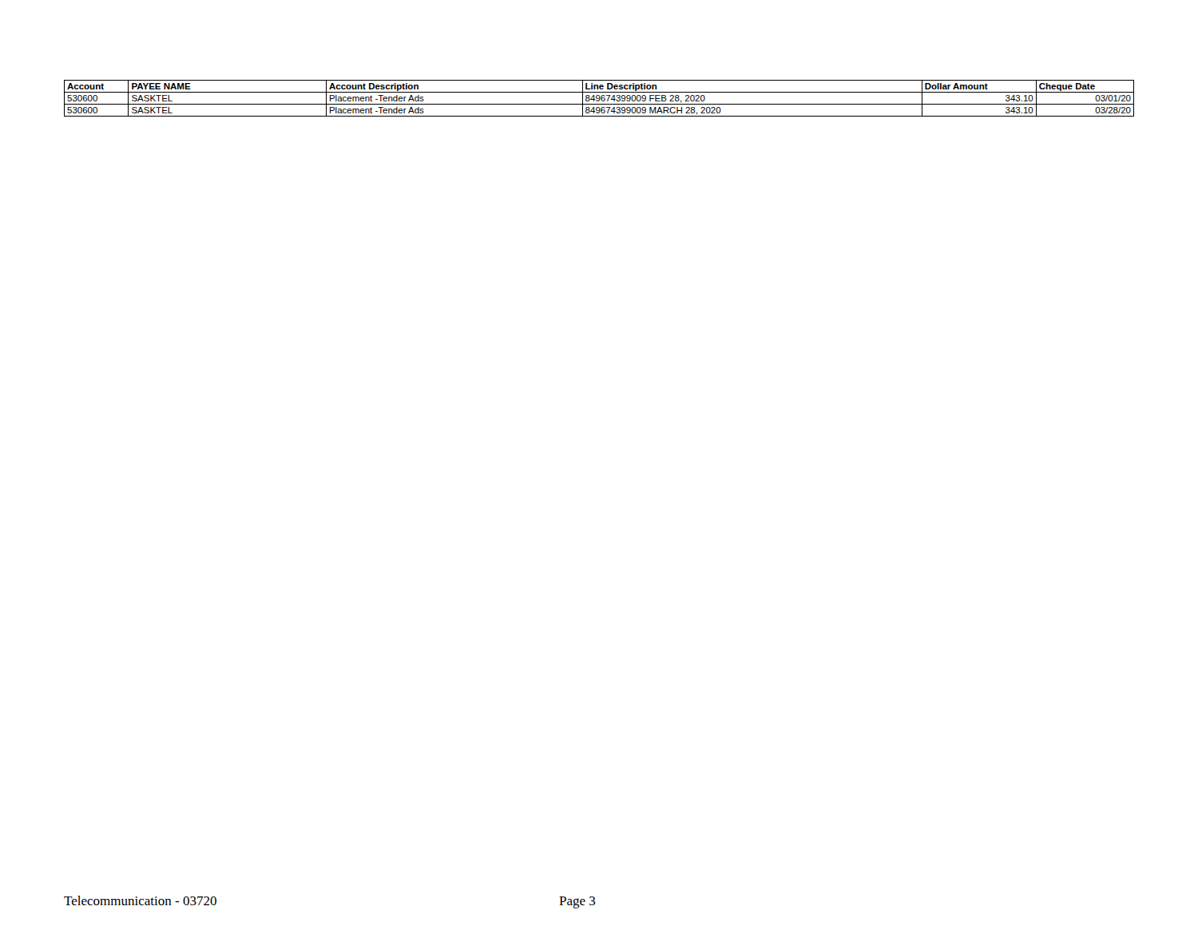| Account | PAYEE NAME | Account Description | Line Description | Dollar Amount | Cheque Date |
| --- | --- | --- | --- | --- | --- |
| 530600 | SASKTEL | Placement -Tender Ads | 849674399009 FEB 28, 2020 | 343.10 | 03/01/20 |
| 530600 | SASKTEL | Placement -Tender Ads | 849674399009 MARCH 28, 2020 | 343.10 | 03/28/20 |
Telecommunication - 03720 Page 3